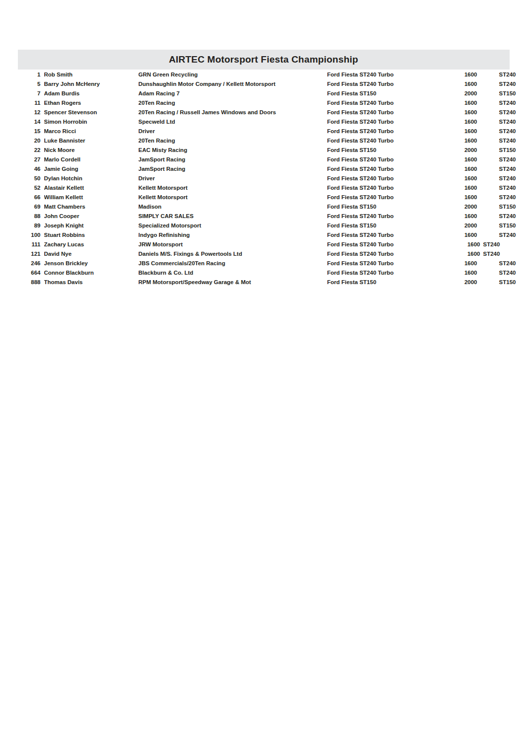AIRTEC Motorsport Fiesta Championship
| 1 | Rob Smith | GRN Green Recycling | Ford Fiesta ST240 Turbo | 1600 | ST240 |
| 5 | Barry John McHenry | Dunshaughlin Motor Company / Kellett Motorsport | Ford Fiesta ST240 Turbo | 1600 | ST240 |
| 7 | Adam Burdis | Adam Racing 7 | Ford Fiesta ST150 | 2000 | ST150 |
| 11 | Ethan Rogers | 20Ten Racing | Ford Fiesta ST240 Turbo | 1600 | ST240 |
| 12 | Spencer Stevenson | 20Ten Racing / Russell James Windows and Doors | Ford Fiesta ST240 Turbo | 1600 | ST240 |
| 14 | Simon Horrobin | Specweld Ltd | Ford Fiesta ST240 Turbo | 1600 | ST240 |
| 15 | Marco Ricci | Driver | Ford Fiesta ST240 Turbo | 1600 | ST240 |
| 20 | Luke Bannister | 20Ten Racing | Ford Fiesta ST240 Turbo | 1600 | ST240 |
| 22 | Nick Moore | EAC Misty Racing | Ford Fiesta ST150 | 2000 | ST150 |
| 27 | Marlo Cordell | JamSport Racing | Ford Fiesta ST240 Turbo | 1600 | ST240 |
| 46 | Jamie Going | JamSport Racing | Ford Fiesta ST240 Turbo | 1600 | ST240 |
| 50 | Dylan Hotchin | Driver | Ford Fiesta ST240 Turbo | 1600 | ST240 |
| 52 | Alastair Kellett | Kellett Motorsport | Ford Fiesta ST240 Turbo | 1600 | ST240 |
| 66 | William Kellett | Kellett Motorsport | Ford Fiesta ST240 Turbo | 1600 | ST240 |
| 69 | Matt Chambers | Madison | Ford Fiesta ST150 | 2000 | ST150 |
| 88 | John Cooper | SIMPLY CAR SALES | Ford Fiesta ST240 Turbo | 1600 | ST240 |
| 89 | Joseph Knight | Specialized Motorsport | Ford Fiesta ST150 | 2000 | ST150 |
| 100 | Stuart Robbins | Indygo Refinishing | Ford Fiesta ST240 Turbo | 1600 | ST240 |
| 111 | Zachary Lucas | JRW Motorsport | Ford Fiesta ST240 Turbo | 1600 | ST240 |
| 121 | David Nye | Daniels M/S. Fixings & Powertools Ltd | Ford Fiesta ST240 Turbo | 1600 | ST240 |
| 246 | Jenson Brickley | JBS Commercials/20Ten Racing | Ford Fiesta ST240 Turbo | 1600 | ST240 |
| 664 | Connor Blackburn | Blackburn & Co. Ltd | Ford Fiesta ST240 Turbo | 1600 | ST240 |
| 888 | Thomas Davis | RPM Motorsport/Speedway Garage & Mot | Ford Fiesta ST150 | 2000 | ST150 |